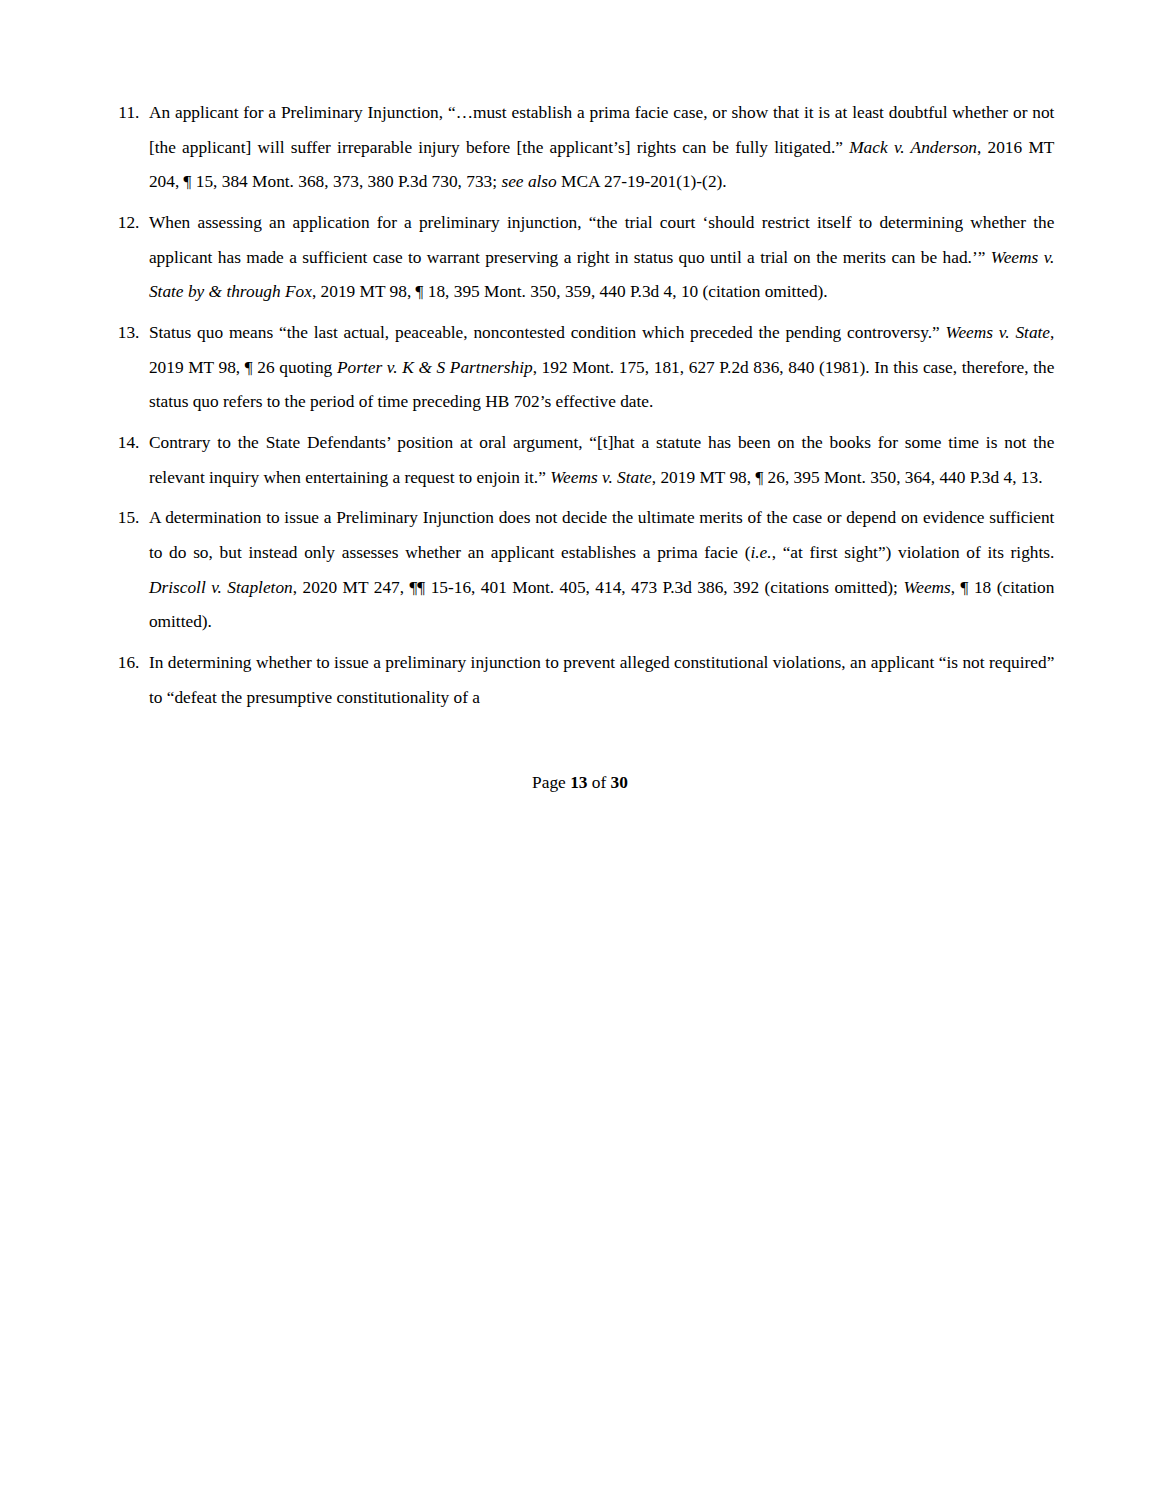An applicant for a Preliminary Injunction, “…must establish a prima facie case, or show that it is at least doubtful whether or not [the applicant] will suffer irreparable injury before [the applicant’s] rights can be fully litigated.” Mack v. Anderson, 2016 MT 204, ¶ 15, 384 Mont. 368, 373, 380 P.3d 730, 733; see also MCA 27-19-201(1)-(2).
When assessing an application for a preliminary injunction, “the trial court ‘should restrict itself to determining whether the applicant has made a sufficient case to warrant preserving a right in status quo until a trial on the merits can be had.’” Weems v. State by & through Fox, 2019 MT 98, ¶ 18, 395 Mont. 350, 359, 440 P.3d 4, 10 (citation omitted).
Status quo means “the last actual, peaceable, noncontested condition which preceded the pending controversy.” Weems v. State, 2019 MT 98, ¶ 26 quoting Porter v. K & S Partnership, 192 Mont. 175, 181, 627 P.2d 836, 840 (1981). In this case, therefore, the status quo refers to the period of time preceding HB 702’s effective date.
Contrary to the State Defendants’ position at oral argument, “[t]hat a statute has been on the books for some time is not the relevant inquiry when entertaining a request to enjoin it.” Weems v. State, 2019 MT 98, ¶ 26, 395 Mont. 350, 364, 440 P.3d 4, 13.
A determination to issue a Preliminary Injunction does not decide the ultimate merits of the case or depend on evidence sufficient to do so, but instead only assesses whether an applicant establishes a prima facie (i.e., “at first sight”) violation of its rights. Driscoll v. Stapleton, 2020 MT 247, ¶¶ 15-16, 401 Mont. 405, 414, 473 P.3d 386, 392 (citations omitted); Weems, ¶ 18 (citation omitted).
In determining whether to issue a preliminary injunction to prevent alleged constitutional violations, an applicant “is not required” to “defeat the presumptive constitutionality of a
Page 13 of 30